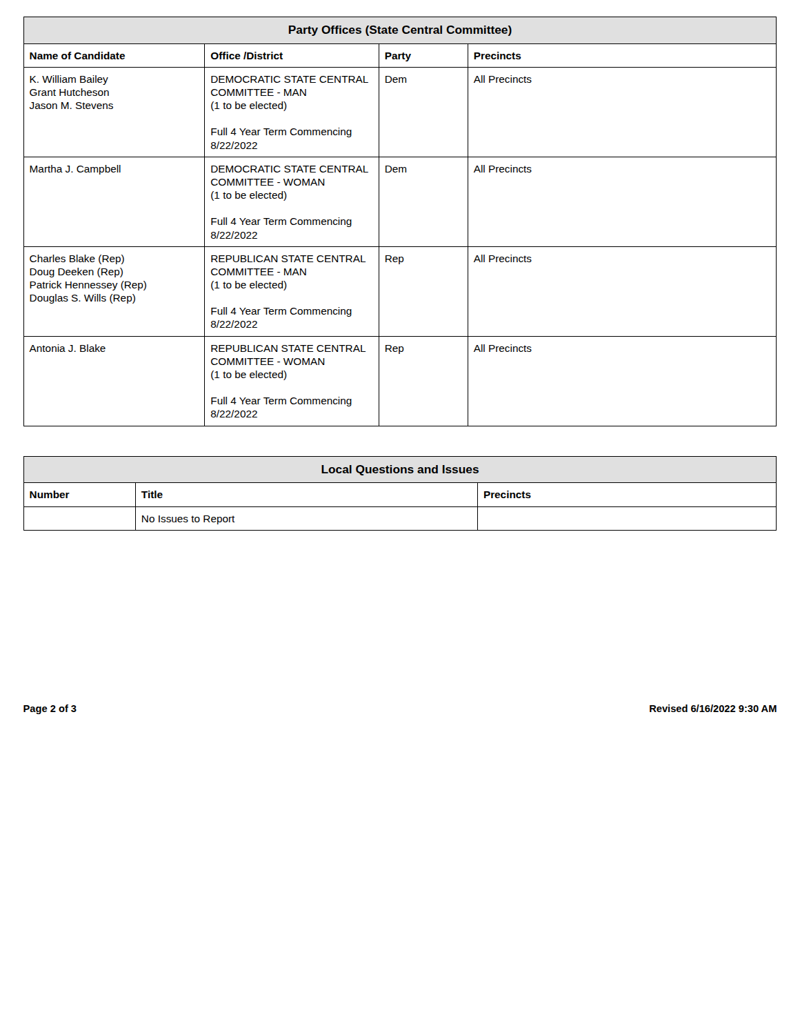Party Offices (State Central Committee)
| Name of Candidate | Office /District | Party | Precincts |
| --- | --- | --- | --- |
| K. William Bailey Grant Hutcheson Jason M. Stevens | DEMOCRATIC STATE CENTRAL COMMITTEE - MAN (1 to be elected) Full 4 Year Term Commencing 8/22/2022 | Dem | All Precincts |
| Martha J. Campbell | DEMOCRATIC STATE CENTRAL COMMITTEE - WOMAN (1 to be elected) Full 4 Year Term Commencing 8/22/2022 | Dem | All Precincts |
| Charles Blake (Rep) Doug Deeken (Rep) Patrick Hennessey (Rep) Douglas S. Wills (Rep) | REPUBLICAN STATE CENTRAL COMMITTEE - MAN (1 to be elected) Full 4 Year Term Commencing 8/22/2022 | Rep | All Precincts |
| Antonia J. Blake | REPUBLICAN STATE CENTRAL COMMITTEE - WOMAN (1 to be elected) Full 4 Year Term Commencing 8/22/2022 | Rep | All Precincts |
Local Questions and Issues
| Number | Title | Precincts |
| --- | --- | --- |
| | No Issues to Report | |
Page 2 of 3
Revised 6/16/2022 9:30 AM